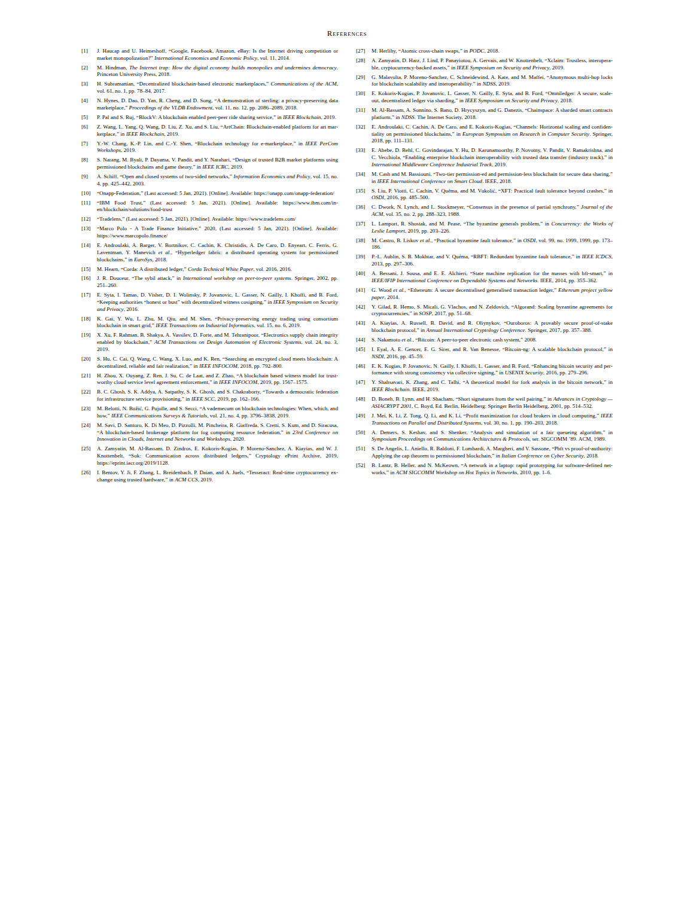References
[1] J. Haucap and U. Heimeshoff, “Google, Facebook, Amazon, eBay: Is the Internet driving competition or market monopolization?” International Economics and Economic Policy, vol. 11, 2014.
[2] M. Hindman, The Internet trap: How the digital economy builds monopolies and undermines democracy. Princeton University Press, 2018.
[3] H. Subramanian, “Decentralized blockchain-based electronic marketplaces,” Communications of the ACM, vol. 61, no. 1, pp. 78–84, 2017.
[4] N. Hynes, D. Dao, D. Yan, R. Cheng, and D. Song, “A demonstration of sterling: a privacy-preserving data marketplace,” Proceedings of the VLDB Endowment, vol. 11, no. 12, pp. 2086–2089, 2018.
[5] P. Pal and S. Ruj, “BlockV: A blockchain enabled peer-peer ride sharing service,” in IEEE Blockchain, 2019.
[6] Z. Wang, L. Yang, Q. Wang, D. Liu, Z. Xu, and S. Liu, “ArtChain: Blockchain-enabled platform for art marketplace,” in IEEE Blockchain, 2019.
[7] Y.-W. Chang, K.-P. Lin, and C.-Y. Shen, “Blockchain technology for e-marketplace,” in IEEE PerCom Workshops, 2019.
[8] S. Narang, M. Byali, P. Dayama, V. Pandit, and Y. Narahari, “Design of trusted B2B market platforms using permissioned blockchains and game theory,” in IEEE ICBC, 2019.
[9] A. Schiff, “Open and closed systems of two-sided networks,” Information Economics and Policy, vol. 15, no. 4, pp. 425–442, 2003.
[10]“Onapp-Federation,” (Last accessed: 5 Jan, 2021). [Online]. Available: https://onapp.com/onapp-federation/
[11]“IBM Food Trust,” (Last accessed: 5 Jan, 2021). [Online]. Available: https://www.ibm.com/in-en/blockchain/solutions/food-trust
[12]“Tradelens,” (Last accessed: 5 Jan, 2021). [Online]. Available: https://www.tradelens.com/
[13]“Marco Polo - A Trade Finance Initiative,” 2020, (Last accessed: 5 Jan, 2021). [Online]. Available: https://www.marcopolo.finance/
[14] E. Androulaki, A. Barger, V. Bortnikov, C. Cachin, K. Christidis, A. De Caro, D. Enyeart, C. Ferris, G. Laventman, Y. Manevich et al., “Hyperledger fabric: a distributed operating system for permissioned blockchains,” in EuroSys, 2018.
[15] M. Hearn, “Corda: A distributed ledger,” Corda Technical White Paper, vol. 2016, 2016.
[16] J. R. Douceur, “The sybil attack,” in International workshop on peer-to-peer systems. Springer, 2002, pp. 251–260.
[17] E. Syta, I. Tamas, D. Visher, D. I. Wolinsky, P. Jovanovic, L. Gasser, N. Gailly, I. Khoffi, and B. Ford, “Keeping authorities “honest or bust” with decentralized witness cosigning,” in IEEE Symposium on Security and Privacy, 2016.
[18] K. Gai, Y. Wu, L. Zhu, M. Qiu, and M. Shen, “Privacy-preserving energy trading using consortium blockchain in smart grid,” IEEE Transactions on Industrial Informatics, vol. 15, no. 6, 2019.
[19] X. Xu, F. Rahman, B. Shakya, A. Vassilev, D. Forte, and M. Tehranipoor, “Electronics supply chain integrity enabled by blockchain,” ACM Transactions on Design Automation of Electronic Systems, vol. 24, no. 3, 2019.
[20] S. Hu, C. Cai, Q. Wang, C. Wang, X. Luo, and K. Ren, “Searching an encrypted cloud meets blockchain: A decentralized, reliable and fair realization,” in IEEE INFOCOM, 2018, pp. 792–800.
[21] H. Zhou, X. Ouyang, Z. Ren, J. Su, C. de Laat, and Z. Zhao, “A blockchain based witness model for trustworthy cloud service level agreement enforcement,” in IEEE INFOCOM, 2019, pp. 1567–1575.
[22] B. C. Ghosh, S. K. Addya, A. Satpathy, S. K. Ghosh, and S. Chakraborty, “Towards a democratic federation for infrastructure service provisioning,” in IEEE SCC, 2019, pp. 162–166.
[23] M. Belotti, N. Božić, G. Pujolle, and S. Secci, “A vademecum on blockchain technologies: When, which, and how,” IEEE Communications Surveys & Tutorials, vol. 21, no. 4, pp. 3796–3838, 2019.
[24] M. Savi, D. Santoro, K. Di Meo, D. Pizzolli, M. Pincheira, R. Giaffreda, S. Cretti, S. Kum, and D. Siracusa, “A blockchain-based brokerage platform for fog computing resource federation,” in 23rd Conference on Innovation in Clouds, Internet and Networks and Workshops, 2020.
[25] A. Zamyatin, M. Al-Bassam, D. Zindros, E. Kokoris-Kogias, P. Moreno-Sanchez, A. Kiayias, and W. J. Knottenbelt, “Sok: Communication across distributed ledgers,” Cryptology ePrint Archive, 2019, https://eprint.iacr.org/2019/1128.
[26] I. Bentov, Y. Ji, F. Zhang, L. Breidenbach, P. Daian, and A. Juels, “Tesseract: Real-time cryptocurrency exchange using trusted hardware,” in ACM CCS, 2019.
[27] M. Herlihy, “Atomic cross-chain swaps,” in PODC, 2018.
[28] A. Zamyatin, D. Harz, J. Lind, P. Panayiotou, A. Gervais, and W. Knottenbelt, “Xclaim: Trustless, interoperable, cryptocurrency-backed assets,” in IEEE Symposium on Security and Privacy, 2019.
[29] G. Malavolta, P. Moreno-Sanchez, C. Schneidewind, A. Kate, and M. Maffei, “Anonymous multi-hop locks for blockchain scalability and interoperability.” in NDSS, 2019.
[30] E. Kokoris-Kogias, P. Jovanovic, L. Gasser, N. Gailly, E. Syta, and B. Ford, “Omniledger: A secure, scale-out, decentralized ledger via sharding,” in IEEE Symposium on Security and Privacy, 2018.
[31] M. Al-Bassam, A. Sonnino, S. Bano, D. Hrycyszyn, and G. Danezis, “Chainspace: A sharded smart contracts platform,” in NDSS. The Internet Society, 2018.
[32] E. Androulaki, C. Cachin, A. De Caro, and E. Kokoris-Kogias, “Channels: Horizontal scaling and confidentiality on permissioned blockchains,” in European Symposium on Research in Computer Security. Springer, 2018, pp. 111–131.
[33] E. Abebe, D. Behl, C. Govindarajan, Y. Hu, D. Karunamoorthy, P. Novotny, V. Pandit, V. Ramakrishna, and C. Vecchiola, “Enabling enterprise blockchain interoperability with trusted data transfer (industry track),” in International Middleware Conference Industrial Track, 2019.
[34] M. Cash and M. Bassiouni, “Two-tier permission-ed and permission-less blockchain for secure data sharing,” in IEEE International Conference on Smart Cloud. IEEE, 2018.
[35] S. Liu, P. Viotti, C. Cachin, V. Quéma, and M. Vukolić, “XFT: Practical fault tolerance beyond crashes,” in OSDI, 2016, pp. 485–500.
[36] C. Dwork, N. Lynch, and L. Stockmeyer, “Consensus in the presence of partial synchrony,” Journal of the ACM, vol. 35, no. 2, pp. 288–323, 1988.
[37] L. Lamport, R. Shostak, and M. Pease, “The byzantine generals problem,” in Concurrency: the Works of Leslie Lamport, 2019, pp. 203–226.
[38] M. Castro, B. Liskov et al., “Practical byzantine fault tolerance,” in OSDI, vol. 99, no. 1999, 1999, pp. 173–186.
[39] P.-L. Aublin, S. B. Mokhtar, and V. Quéma, “RBFT: Redundant byzantine fault tolerance,” in IEEE ICDCS, 2013, pp. 297–306.
[40] A. Bessani, J. Sousa, and E. E. Alchieri, “State machine replication for the masses with bft-smart,” in IEEE/IFIP International Conference on Dependable Systems and Networks. IEEE, 2014, pp. 355–362.
[41] G. Wood et al., “Ethereum: A secure decentralised generalised transaction ledger,” Ethereum project yellow paper, 2014.
[42] Y. Gilad, R. Hemo, S. Micali, G. Vlachos, and N. Zeldovich, “Algorand: Scaling byzantine agreements for cryptocurrencies,” in SOSP, 2017, pp. 51–68.
[43] A. Kiayias, A. Russell, B. David, and R. Oliynykov, “Ouroboros: A provably secure proof-of-stake blockchain protocol,” in Annual International Cryptology Conference. Springer, 2017, pp. 357–388.
[44] S. Nakamoto et al., “Bitcoin: A peer-to-peer electronic cash system,” 2008.
[45] I. Eyal, A. E. Gencer, E. G. Sirer, and R. Van Renesse, “Bitcoin-ng: A scalable blockchain protocol,” in NSDI, 2016, pp. 45–59.
[46] E. K. Kogias, P. Jovanovic, N. Gailly, I. Khoffi, L. Gasser, and B. Ford, “Enhancing bitcoin security and performance with strong consistency via collective signing,” in USENIX Security, 2016, pp. 279–296.
[47] Y. Shahsavari, K. Zhang, and C. Talhi, “A theoretical model for fork analysis in the bitcoin network,” in IEEE Blockchain. IEEE, 2019.
[48] D. Boneh, B. Lynn, and H. Shacham, “Short signatures from the weil pairing,” in Advances in Cryptology — ASIACRYPT 2001, C. Boyd, Ed. Berlin, Heidelberg: Springer Berlin Heidelberg, 2001, pp. 514–532.
[49] J. Mei, K. Li, Z. Tong, Q. Li, and K. Li, “Profit maximization for cloud brokers in cloud computing,” IEEE Transactions on Parallel and Distributed Systems, vol. 30, no. 1, pp. 190–203, 2018.
[50] A. Demers, S. Keshav, and S. Shenker, “Analysis and simulation of a fair queueing algorithm,” in Symposium Proceedings on Communications Architectures & Protocols, ser. SIGCOMM ’89. ACM, 1989.
[51] S. De Angelis, L. Aniello, R. Baldoni, F. Lombardi, A. Margheri, and V. Sassone, “Pbft vs proof-of-authority: Applying the cap theorem to permissioned blockchain,” in Italian Conference on Cyber Security, 2018.
[52] B. Lantz, B. Heller, and N. McKeown, “A network in a laptop: rapid prototyping for software-defined networks,” in ACM SIGCOMM Workshop on Hot Topics in Networks, 2010, pp. 1–6.